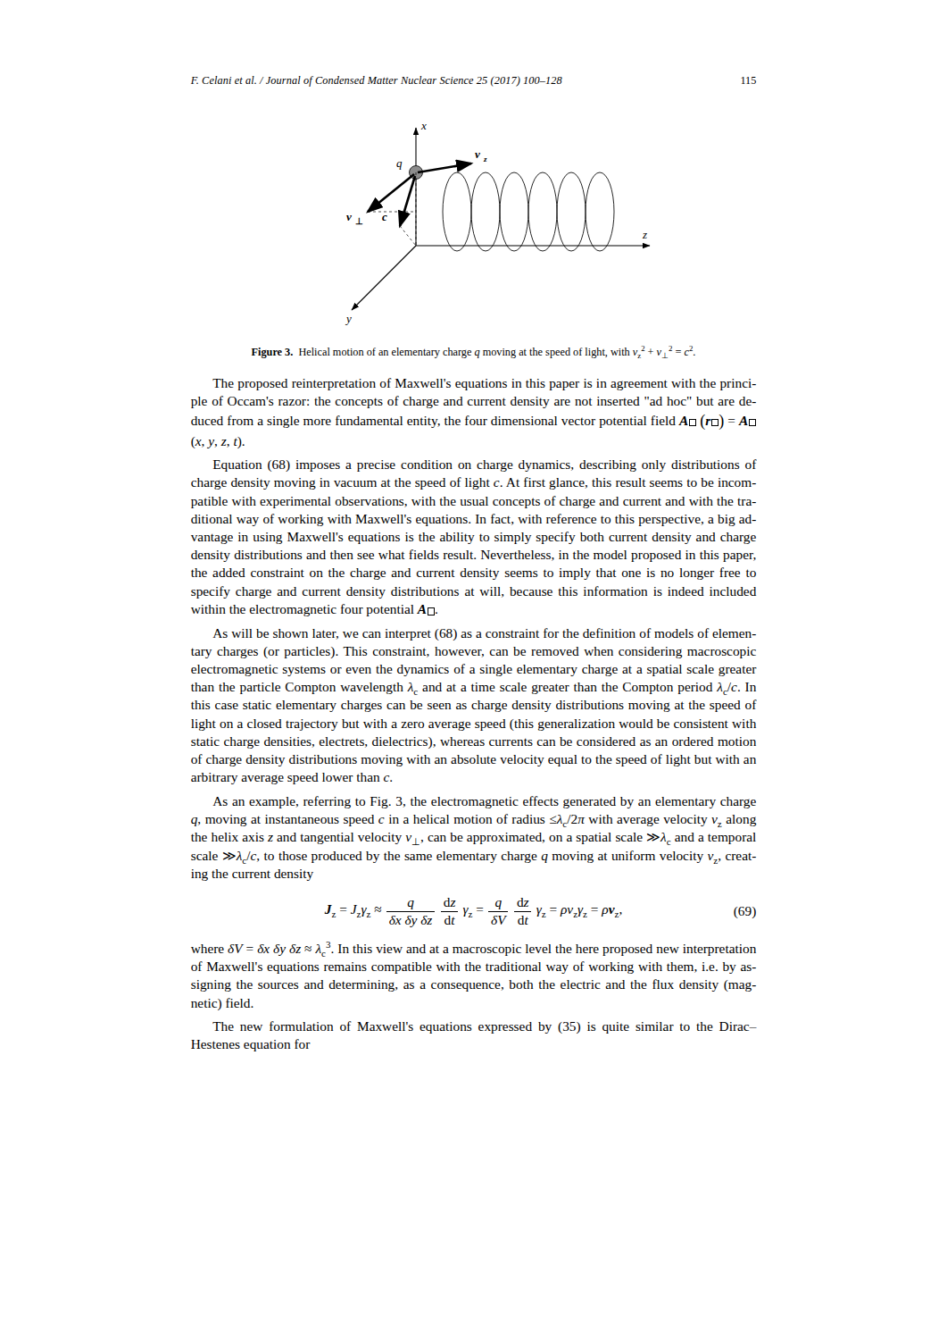F. Celani et al. / Journal of Condensed Matter Nuclear Science 25 (2017) 100–128 115
x z y q v z v ⊥ c
Figure 3. Helical motion of an elementary charge q moving at the speed of light, with vz2 + v⊥2 = c2.
The proposed reinterpretation of Maxwell's equations in this paper is in agreement with the principle of Occam's razor: the concepts of charge and current density are not inserted "ad hoc" but are deduced from a single more fundamental entity, the four dimensional vector potential field A (r ) = A (x, y, z, t).
Equation (68) imposes a precise condition on charge dynamics, describing only distributions of charge density moving in vacuum at the speed of light c. At first glance, this result seems to be incompatible with experimental observations, with the usual concepts of charge and current and with the traditional way of working with Maxwell's equations. In fact, with reference to this perspective, a big advantage in using Maxwell's equations is the ability to simply specify both current density and charge density distributions and then see what fields result. Nevertheless, in the model proposed in this paper, the added constraint on the charge and current density seems to imply that one is no longer free to specify charge and current density distributions at will, because this information is indeed included within the electromagnetic four potential A .
As will be shown later, we can interpret (68) as a constraint for the definition of models of elementary charges (or particles). This constraint, however, can be removed when considering macroscopic electromagnetic systems or even the dynamics of a single elementary charge at a spatial scale greater than the particle Compton wavelength λc and at a time scale greater than the Compton period λc/c. In this case static elementary charges can be seen as charge density distributions moving at the speed of light on a closed trajectory but with a zero average speed (this generalization would be consistent with static charge densities, electrets, dielectrics), whereas currents can be considered as an ordered motion of charge density distributions moving with an absolute velocity equal to the speed of light but with an arbitrary average speed lower than c.
As an example, referring to Fig. 3, the electromagnetic effects generated by an elementary charge q, moving at instantaneous speed c in a helical motion of radius ≤λc/2π with average velocity vz along the helix axis z and tangential velocity v⊥, can be approximated, on a spatial scale ≫λc and a temporal scale ≫λc/c, to those produced by the same elementary charge q moving at uniform velocity vz, creating the current density
Jz = Jzγz ≈ qδx δy δz dz dt γz = qδV dz dt γz = ρvzγz = ρvz,
(69)
where δV = δx δy δz ≈ λc3. In this view and at a macroscopic level the here proposed new interpretation of Maxwell's equations remains compatible with the traditional way of working with them, i.e. by assigning the sources and determining, as a consequence, both the electric and the flux density (magnetic) field.
The new formulation of Maxwell's equations expressed by (35) is quite similar to the Dirac–Hestenes equation for